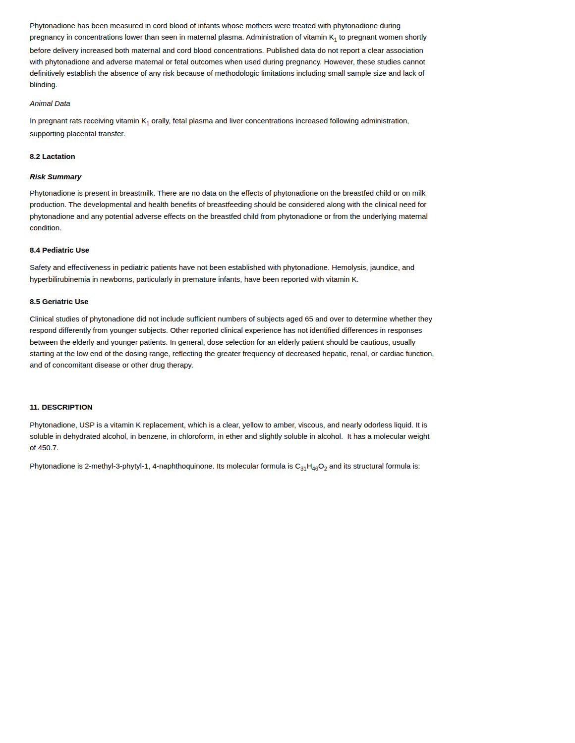Phytonadione has been measured in cord blood of infants whose mothers were treated with phytonadione during pregnancy in concentrations lower than seen in maternal plasma. Administration of vitamin K1 to pregnant women shortly before delivery increased both maternal and cord blood concentrations. Published data do not report a clear association with phytonadione and adverse maternal or fetal outcomes when used during pregnancy. However, these studies cannot definitively establish the absence of any risk because of methodologic limitations including small sample size and lack of blinding.
Animal Data
In pregnant rats receiving vitamin K1 orally, fetal plasma and liver concentrations increased following administration, supporting placental transfer.
8.2 Lactation
Risk Summary
Phytonadione is present in breastmilk. There are no data on the effects of phytonadione on the breastfed child or on milk production. The developmental and health benefits of breastfeeding should be considered along with the clinical need for phytonadione and any potential adverse effects on the breastfed child from phytonadione or from the underlying maternal condition.
8.4 Pediatric Use
Safety and effectiveness in pediatric patients have not been established with phytonadione. Hemolysis, jaundice, and hyperbilirubinemia in newborns, particularly in premature infants, have been reported with vitamin K.
8.5 Geriatric Use
Clinical studies of phytonadione did not include sufficient numbers of subjects aged 65 and over to determine whether they respond differently from younger subjects. Other reported clinical experience has not identified differences in responses between the elderly and younger patients. In general, dose selection for an elderly patient should be cautious, usually starting at the low end of the dosing range, reflecting the greater frequency of decreased hepatic, renal, or cardiac function, and of concomitant disease or other drug therapy.
11. DESCRIPTION
Phytonadione, USP is a vitamin K replacement, which is a clear, yellow to amber, viscous, and nearly odorless liquid. It is soluble in dehydrated alcohol, in benzene, in chloroform, in ether and slightly soluble in alcohol. It has a molecular weight of 450.7.
Phytonadione is 2-methyl-3-phytyl-1, 4-naphthoquinone. Its molecular formula is C31H46O2 and its structural formula is: